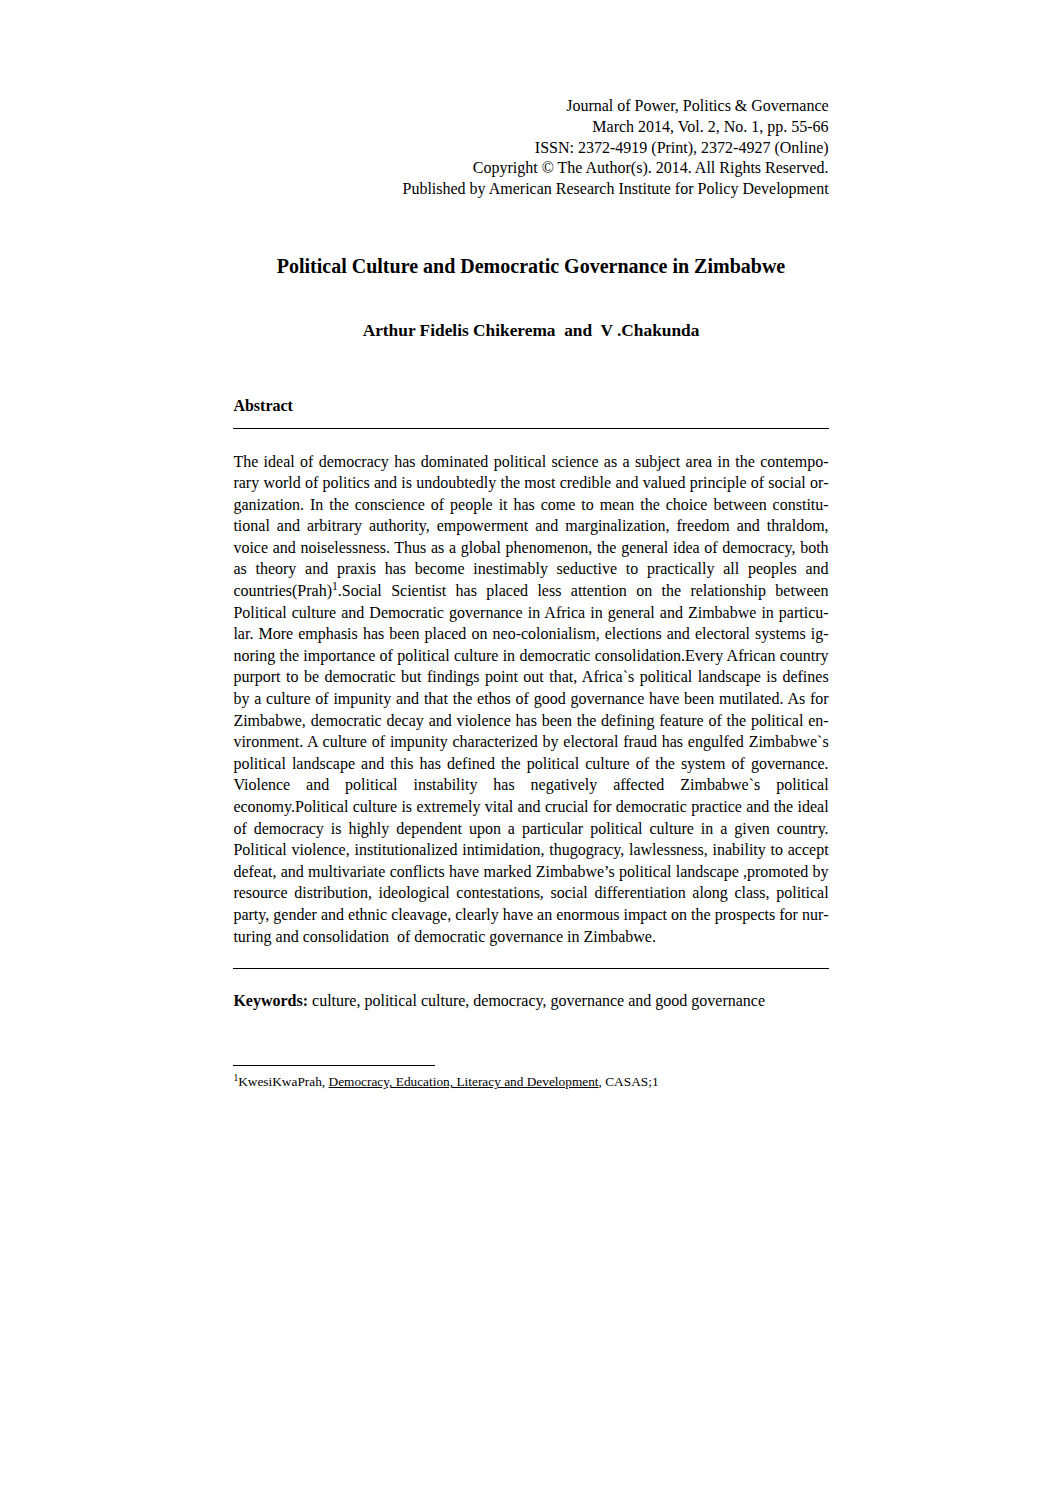Journal of Power, Politics & Governance
March 2014, Vol. 2, No. 1, pp. 55-66
ISSN: 2372-4919 (Print), 2372-4927 (Online)
Copyright © The Author(s). 2014. All Rights Reserved.
Published by American Research Institute for Policy Development
Political Culture and Democratic Governance in Zimbabwe
Arthur Fidelis Chikerema and V .Chakunda
Abstract
The ideal of democracy has dominated political science as a subject area in the contemporary world of politics and is undoubtedly the most credible and valued principle of social organization. In the conscience of people it has come to mean the choice between constitutional and arbitrary authority, empowerment and marginalization, freedom and thraldom, voice and noiselessness. Thus as a global phenomenon, the general idea of democracy, both as theory and praxis has become inestimably seductive to practically all peoples and countries(Prah)1.Social Scientist has placed less attention on the relationship between Political culture and Democratic governance in Africa in general and Zimbabwe in particular. More emphasis has been placed on neo-colonialism, elections and electoral systems ignoring the importance of political culture in democratic consolidation.Every African country purport to be democratic but findings point out that, Africa`s political landscape is defines by a culture of impunity and that the ethos of good governance have been mutilated. As for Zimbabwe, democratic decay and violence has been the defining feature of the political environment. A culture of impunity characterized by electoral fraud has engulfed Zimbabwe`s political landscape and this has defined the political culture of the system of governance. Violence and political instability has negatively affected Zimbabwe`s political economy.Political culture is extremely vital and crucial for democratic practice and the ideal of democracy is highly dependent upon a particular political culture in a given country. Political violence, institutionalized intimidation, thugogracy, lawlessness, inability to accept defeat, and multivariate conflicts have marked Zimbabwe’s political landscape ,promoted by resource distribution, ideological contestations, social differentiation along class, political party, gender and ethnic cleavage, clearly have an enormous impact on the prospects for nurturing and consolidation of democratic governance in Zimbabwe.
Keywords: culture, political culture, democracy, governance and good governance
1KwesiKwaPrah, Democracy, Education, Literacy and Development, CASAS;1